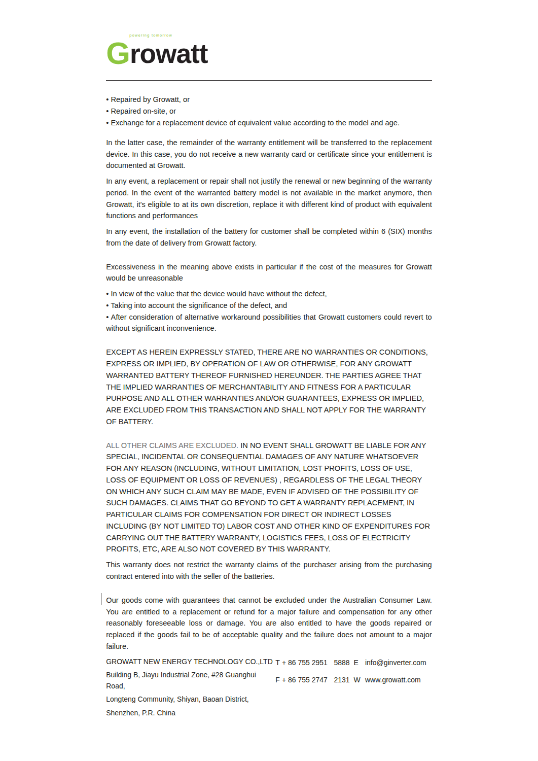powering tomorrow Growatt
• Repaired by Growatt, or
• Repaired on-site, or
• Exchange for a replacement device of equivalent value according to the model and age.
In the latter case, the remainder of the warranty entitlement will be transferred to the replacement device. In this case, you do not receive a new warranty card or certificate since your entitlement is documented at Growatt.
In any event, a replacement or repair shall not justify the renewal or new beginning of the warranty period. In the event of the warranted battery model is not available in the market anymore, then Growatt, it's eligible to at its own discretion, replace it with different kind of product with equivalent functions and performances
In any event, the installation of the battery for customer shall be completed within 6 (SIX) months from the date of delivery from Growatt factory.
Excessiveness in the meaning above exists in particular if the cost of the measures for Growatt would be unreasonable
• In view of the value that the device would have without the defect,
• Taking into account the significance of the defect, and
• After consideration of alternative workaround possibilities that Growatt customers could revert to without significant inconvenience.
EXCEPT AS HEREIN EXPRESSLY STATED, THERE ARE NO WARRANTIES OR CONDITIONS, EXPRESS OR IMPLIED, BY OPERATION OF LAW OR OTHERWISE, FOR ANY GROWATT WARRANTED BATTERY THEREOF FURNISHED HEREUNDER. THE PARTIES AGREE THAT THE IMPLIED WARRANTIES OF MERCHANTABILITY AND FITNESS FOR A PARTICULAR PURPOSE AND ALL OTHER WARRANTIES AND/OR GUARANTEES, EXPRESS OR IMPLIED, ARE EXCLUDED FROM THIS TRANSACTION AND SHALL NOT APPLY FOR THE WARRANTY OF BATTERY.
ALL OTHER CLAIMS ARE EXCLUDED. IN NO EVENT SHALL GROWATT BE LIABLE FOR ANY SPECIAL, INCIDENTAL OR CONSEQUENTIAL DAMAGES OF ANY NATURE WHATSOEVER FOR ANY REASON (INCLUDING, WITHOUT LIMITATION, LOST PROFITS, LOSS OF USE, LOSS OF EQUIPMENT OR LOSS OF REVENUES) , REGARDLESS OF THE LEGAL THEORY ON WHICH ANY SUCH CLAIM MAY BE MADE, EVEN IF ADVISED OF THE POSSIBILITY OF SUCH DAMAGES. CLAIMS THAT GO BEYOND TO GET A WARRANTY REPLACEMENT, IN PARTICULAR CLAIMS FOR COMPENSATION FOR DIRECT OR INDIRECT LOSSES INCLUDING (BY NOT LIMITED TO) LABOR COST AND OTHER KIND OF EXPENDITURES FOR CARRYING OUT THE BATTERY WARRANTY, LOGISTICS FEES, LOSS OF ELECTRICITY PROFITS, ETC, ARE ALSO NOT COVERED BY THIS WARRANTY.
This warranty does not restrict the warranty claims of the purchaser arising from the purchasing contract entered into with the seller of the batteries.
Our goods come with guarantees that cannot be excluded under the Australian Consumer Law. You are entitled to a replacement or refund for a major failure and compensation for any other reasonably foreseeable loss or damage. You are also entitled to have the goods repaired or replaced if the goods fail to be of acceptable quality and the failure does not amount to a major failure.
GROWATT NEW ENERGY TECHNOLOGY CO.,LTD
Building B, Jiayu Industrial Zone, #28 Guanghui Road,
Longteng Community, Shiyan, Baoan District,
Shenzhen, P.R. China
T+ 86 755 2951 5888
F+ 86 755 2747 2131
Einfo@ginverter.com
Wwww.growatt.com